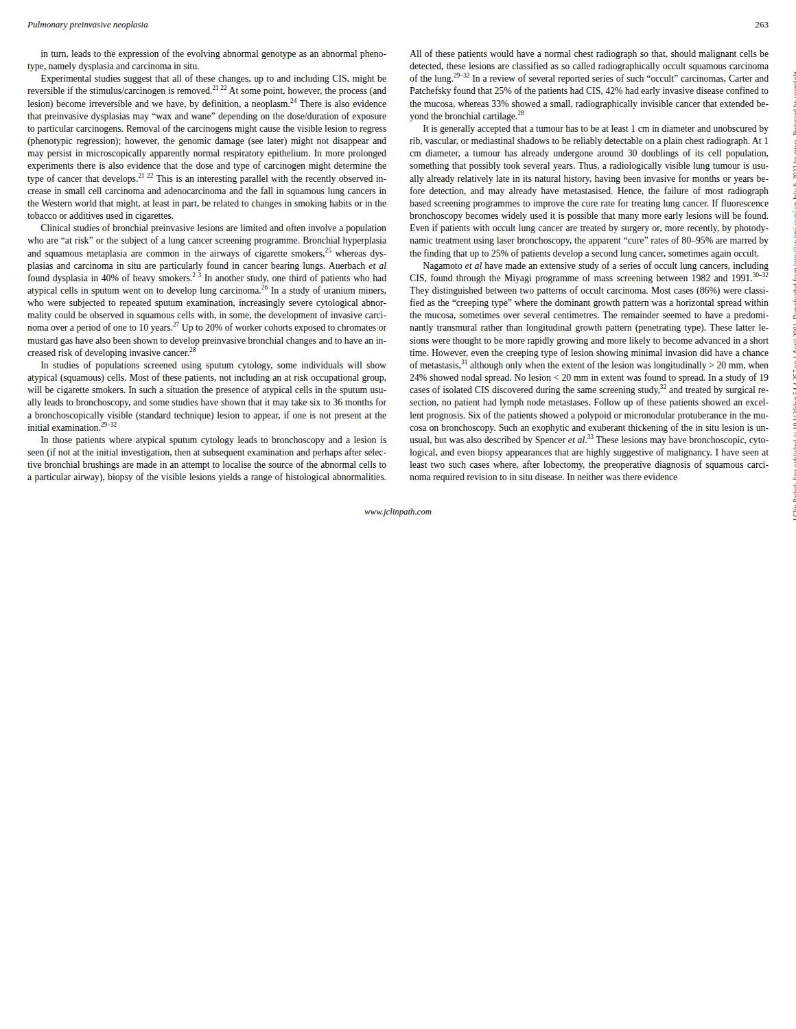Pulmonary preinvasive neoplasia 263
J Clin Pathol: first published as 10.1136/jcp.54.4.257 on 1 April 2001. Downloaded from http://jcp.bmj.com/ on July 6, 2022 by guest. Protected by copyright.
in turn, leads to the expression of the evolving abnormal genotype as an abnormal phenotype, namely dysplasia and carcinoma in situ.
Experimental studies suggest that all of these changes, up to and including CIS, might be reversible if the stimulus/carcinogen is removed.21 22 At some point, however, the process (and lesion) become irreversible and we have, by definition, a neoplasm.24 There is also evidence that preinvasive dysplasias may “wax and wane” depending on the dose/duration of exposure to particular carcinogens. Removal of the carcinogens might cause the visible lesion to regress (phenotypic regression); however, the genomic damage (see later) might not disappear and may persist in microscopically apparently normal respiratory epithelium. In more prolonged experiments there is also evidence that the dose and type of carcinogen might determine the type of cancer that develops.21 22 This is an interesting parallel with the recently observed increase in small cell carcinoma and adenocarcinoma and the fall in squamous lung cancers in the Western world that might, at least in part, be related to changes in smoking habits or in the tobacco or additives used in cigarettes.
Clinical studies of bronchial preinvasive lesions are limited and often involve a population who are “at risk” or the subject of a lung cancer screening programme. Bronchial hyperplasia and squamous metaplasia are common in the airways of cigarette smokers,25 whereas dysplasias and carcinoma in situ are particularly found in cancer bearing lungs. Auerbach et al found dysplasia in 40% of heavy smokers.2 3 In another study, one third of patients who had atypical cells in sputum went on to develop lung carcinoma.26 In a study of uranium miners, who were subjected to repeated sputum examination, increasingly severe cytological abnormality could be observed in squamous cells with, in some, the development of invasive carcinoma over a period of one to 10 years.27 Up to 20% of worker cohorts exposed to chromates or mustard gas have also been shown to develop preinvasive bronchial changes and to have an increased risk of developing invasive cancer.28
In studies of populations screened using sputum cytology, some individuals will show atypical (squamous) cells. Most of these patients, not including an at risk occupational group, will be cigarette smokers. In such a situation the presence of atypical cells in the sputum usually leads to bronchoscopy, and some studies have shown that it may take six to 36 months for a bronchoscopically visible (standard technique) lesion to appear, if one is not present at the initial examination.29–32
In those patients where atypical sputum cytology leads to bronchoscopy and a lesion is seen (if not at the initial investigation, then at subsequent examination and perhaps after selective bronchial brushings are made in an attempt to localise the source of the abnormal cells to a particular airway), biopsy of the visible lesions yields a range of histological abnormalities. All of these patients would have a normal chest radiograph so that, should malignant cells be detected, these lesions are classified as so called radiographically occult squamous carcinoma of the lung.29–32 In a review of several reported series of such “occult” carcinomas, Carter and Patchefsky found that 25% of the patients had CIS, 42% had early invasive disease confined to the mucosa, whereas 33% showed a small, radiographically invisible cancer that extended beyond the bronchial cartilage.28
It is generally accepted that a tumour has to be at least 1 cm in diameter and unobscured by rib, vascular, or mediastinal shadows to be reliably detectable on a plain chest radiograph. At 1 cm diameter, a tumour has already undergone around 30 doublings of its cell population, something that possibly took several years. Thus, a radiologically visible lung tumour is usually already relatively late in its natural history, having been invasive for months or years before detection, and may already have metastasised. Hence, the failure of most radiograph based screening programmes to improve the cure rate for treating lung cancer. If fluorescence bronchoscopy becomes widely used it is possible that many more early lesions will be found. Even if patients with occult lung cancer are treated by surgery or, more recently, by photodynamic treatment using laser bronchoscopy, the apparent “cure” rates of 80–95% are marred by the finding that up to 25% of patients develop a second lung cancer, sometimes again occult.
Nagamoto et al have made an extensive study of a series of occult lung cancers, including CIS, found through the Miyagi programme of mass screening between 1982 and 1991.30–32 They distinguished between two patterns of occult carcinoma. Most cases (86%) were classified as the “creeping type” where the dominant growth pattern was a horizontal spread within the mucosa, sometimes over several centimetres. The remainder seemed to have a predominantly transmural rather than longitudinal growth pattern (penetrating type). These latter lesions were thought to be more rapidly growing and more likely to become advanced in a short time. However, even the creeping type of lesion showing minimal invasion did have a chance of metastasis,31 although only when the extent of the lesion was longitudinally > 20 mm, when 24% showed nodal spread. No lesion < 20 mm in extent was found to spread. In a study of 19 cases of isolated CIS discovered during the same screening study,32 and treated by surgical resection, no patient had lymph node metastases. Follow up of these patients showed an excellent prognosis. Six of the patients showed a polypoid or micronodular protuberance in the mucosa on bronchoscopy. Such an exophytic and exuberant thickening of the in situ lesion is unusual, but was also described by Spencer et al.33 These lesions may have bronchoscopic, cytological, and even biopsy appearances that are highly suggestive of malignancy. I have seen at least two such cases where, after lobectomy, the preoperative diagnosis of squamous carcinoma required revision to in situ disease. In neither was there evidence
www.jclinpath.com